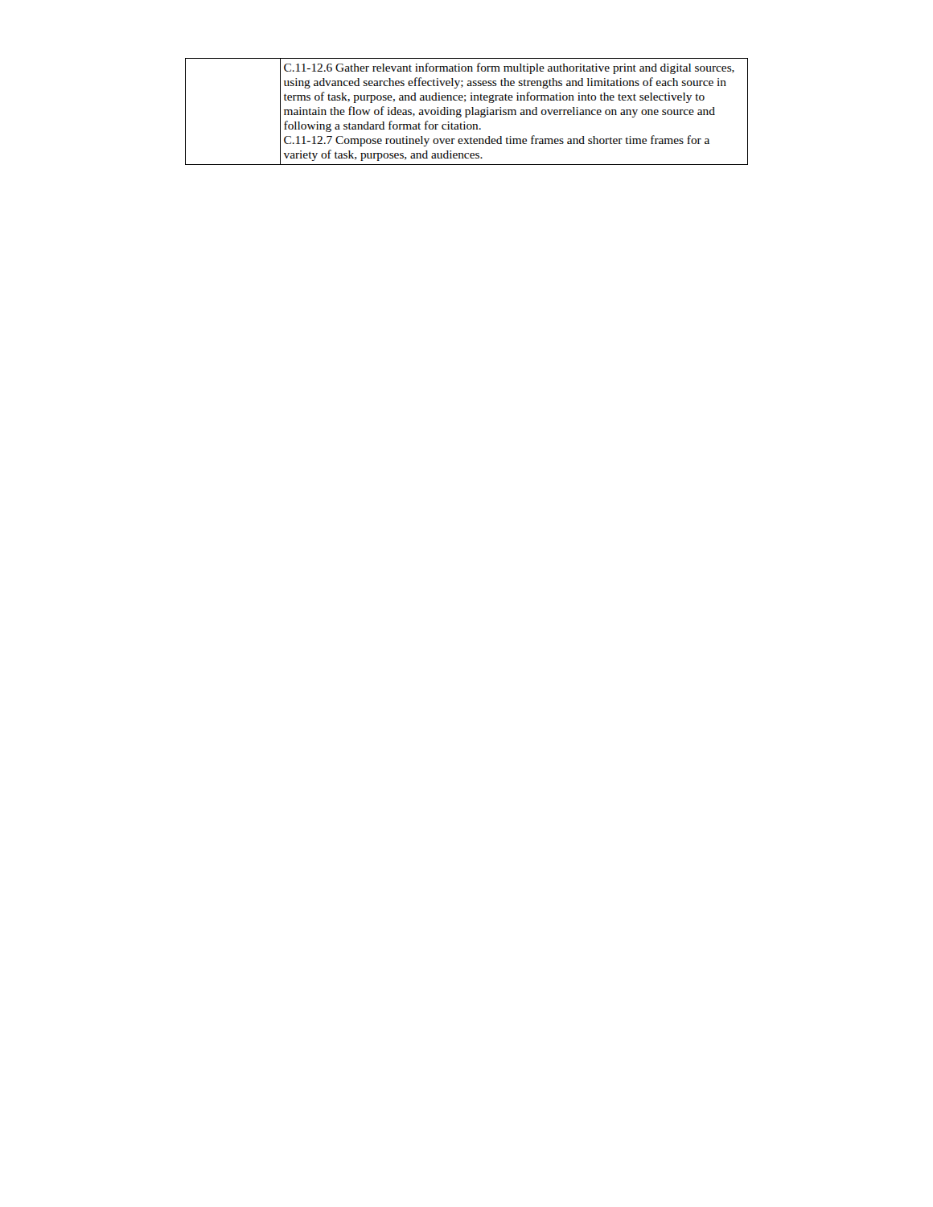| | C.11-12.6 Gather relevant information form multiple authoritative print and digital sources, using advanced searches effectively; assess the strengths and limitations of each source in terms of task, purpose, and audience; integrate information into the text selectively to maintain the flow of ideas, avoiding plagiarism and overreliance on any one source and following a standard format for citation. C.11-12.7 Compose routinely over extended time frames and shorter time frames for a variety of task, purposes, and audiences. |